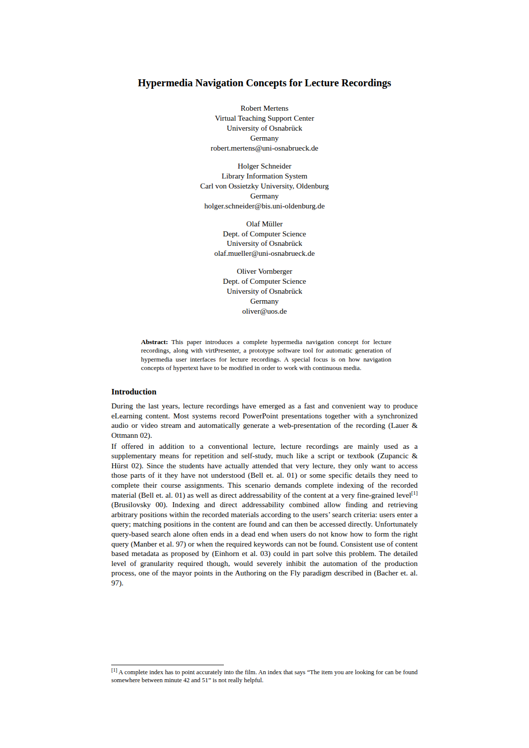Hypermedia Navigation Concepts for Lecture Recordings
Robert Mertens
Virtual Teaching Support Center
University of Osnabrück
Germany
robert.mertens@uni-osnabrueck.de
Holger Schneider
Library Information System
Carl von Ossietzky University, Oldenburg
Germany
holger.schneider@bis.uni-oldenburg.de
Olaf Müller
Dept. of Computer Science
University of Osnabrück
olaf.mueller@uni-osnabrueck.de
Oliver Vornberger
Dept. of Computer Science
University of Osnabrück
Germany
oliver@uos.de
Abstract: This paper introduces a complete hypermedia navigation concept for lecture recordings, along with virtPresenter, a prototype software tool for automatic generation of hypermedia user interfaces for lecture recordings. A special focus is on how navigation concepts of hypertext have to be modified in order to work with continuous media.
Introduction
During the last years, lecture recordings have emerged as a fast and convenient way to produce eLearning content. Most systems record PowerPoint presentations together with a synchronized audio or video stream and automatically generate a web-presentation of the recording (Lauer & Ottmann 02).
If offered in addition to a conventional lecture, lecture recordings are mainly used as a supplementary means for repetition and self-study, much like a script or textbook (Zupancic & Hürst 02). Since the students have actually attended that very lecture, they only want to access those parts of it they have not understood (Bell et. al. 01) or some specific details they need to complete their course assignments. This scenario demands complete indexing of the recorded material (Bell et. al. 01) as well as direct addressability of the content at a very fine-grained level[1] (Brusilovsky 00). Indexing and direct addressability combined allow finding and retrieving arbitrary positions within the recorded materials according to the users’ search criteria: users enter a query; matching positions in the content are found and can then be accessed directly. Unfortunately query-based search alone often ends in a dead end when users do not know how to form the right query (Manber et al. 97) or when the required keywords can not be found. Consistent use of content based metadata as proposed by (Einhorn et al. 03) could in part solve this problem. The detailed level of granularity required though, would severely inhibit the automation of the production process, one of the mayor points in the Authoring on the Fly paradigm described in (Bacher et. al. 97).
[1] A complete index has to point accurately into the film. An index that says “The item you are looking for can be found somewhere between minute 42 and 51” is not really helpful.